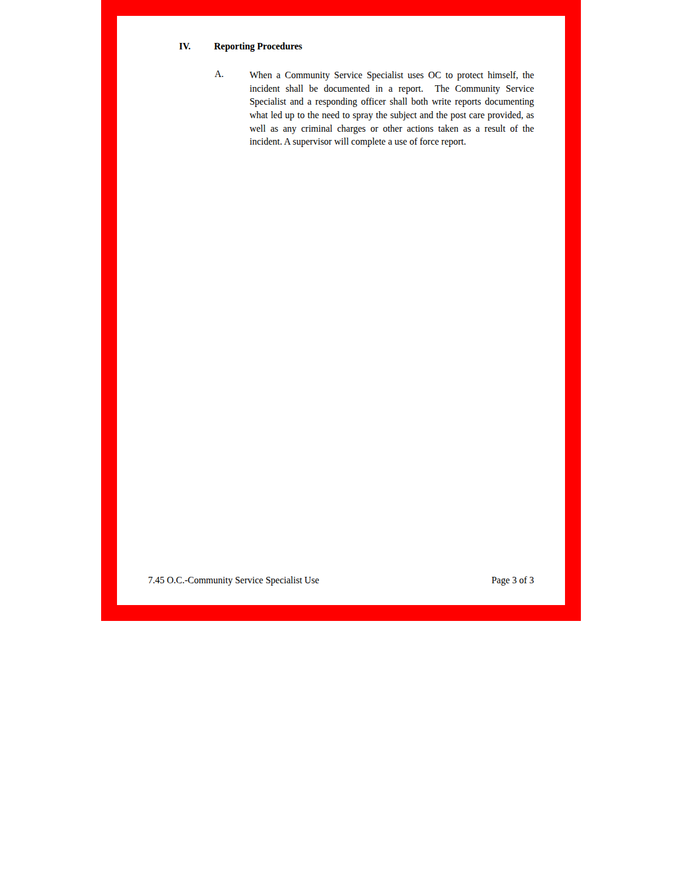IV.
Reporting Procedures
A.
When a Community Service Specialist uses OC to protect himself, the incident shall be documented in a report. The Community Service Specialist and a responding officer shall both write reports documenting what led up to the need to spray the subject and the post care provided, as well as any criminal charges or other actions taken as a result of the incident. A supervisor will complete a use of force report.
7.45 O.C.-Community Service Specialist Use
Page 3 of 3